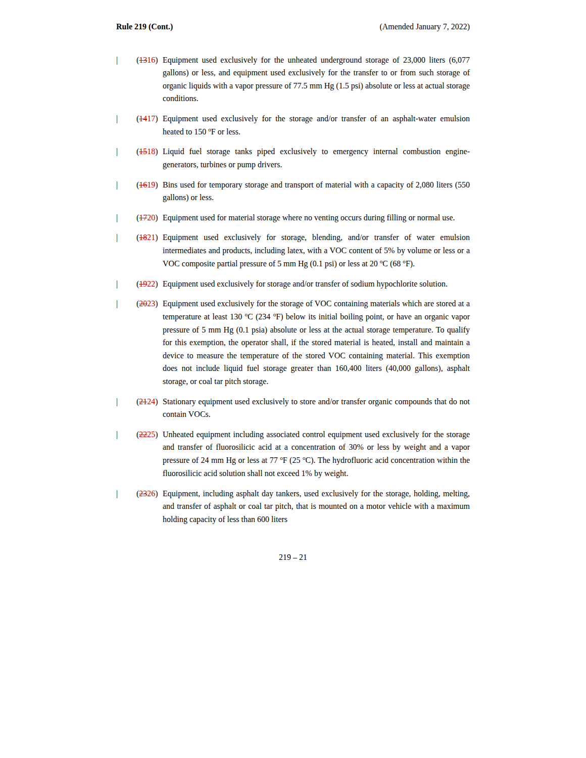Rule 219 (Cont.)
(Amended January 7, 2022)
|
(1316)
Equipment used exclusively for the unheated underground storage of 23,000 liters (6,077 gallons) or less, and equipment used exclusively for the transfer to or from such storage of organic liquids with a vapor pressure of 77.5 mm Hg (1.5 psi) absolute or less at actual storage conditions.
|
(1417)
Equipment used exclusively for the storage and/or transfer of an asphalt-water emulsion heated to 150 oF or less.
|
(1518)
Liquid fuel storage tanks piped exclusively to emergency internal combustion engine-generators, turbines or pump drivers.
|
(1619)
Bins used for temporary storage and transport of material with a capacity of 2,080 liters (550 gallons) or less.
|
(1720)
Equipment used for material storage where no venting occurs during filling or normal use.
|
(1821)
Equipment used exclusively for storage, blending, and/or transfer of water emulsion intermediates and products, including latex, with a VOC content of 5% by volume or less or a VOC composite partial pressure of 5 mm Hg (0.1 psi) or less at 20 oC (68 oF).
|
(1922)
Equipment used exclusively for storage and/or transfer of sodium hypochlorite solution.
|
(2023)
Equipment used exclusively for the storage of VOC containing materials which are stored at a temperature at least 130 oC (234 oF) below its initial boiling point, or have an organic vapor pressure of 5 mm Hg (0.1 psia) absolute or less at the actual storage temperature. To qualify for this exemption, the operator shall, if the stored material is heated, install and maintain a device to measure the temperature of the stored VOC containing material. This exemption does not include liquid fuel storage greater than 160,400 liters (40,000 gallons), asphalt storage, or coal tar pitch storage.
|
(2124)
Stationary equipment used exclusively to store and/or transfer organic compounds that do not contain VOCs.
|
(2225)
Unheated equipment including associated control equipment used exclusively for the storage and transfer of fluorosilicic acid at a concentration of 30% or less by weight and a vapor pressure of 24 mm Hg or less at 77 oF (25 oC). The hydrofluoric acid concentration within the fluorosilicic acid solution shall not exceed 1% by weight.
|
(2326)
Equipment, including asphalt day tankers, used exclusively for the storage, holding, melting, and transfer of asphalt or coal tar pitch, that is mounted on a motor vehicle with a maximum holding capacity of less than 600 liters
219 – 21